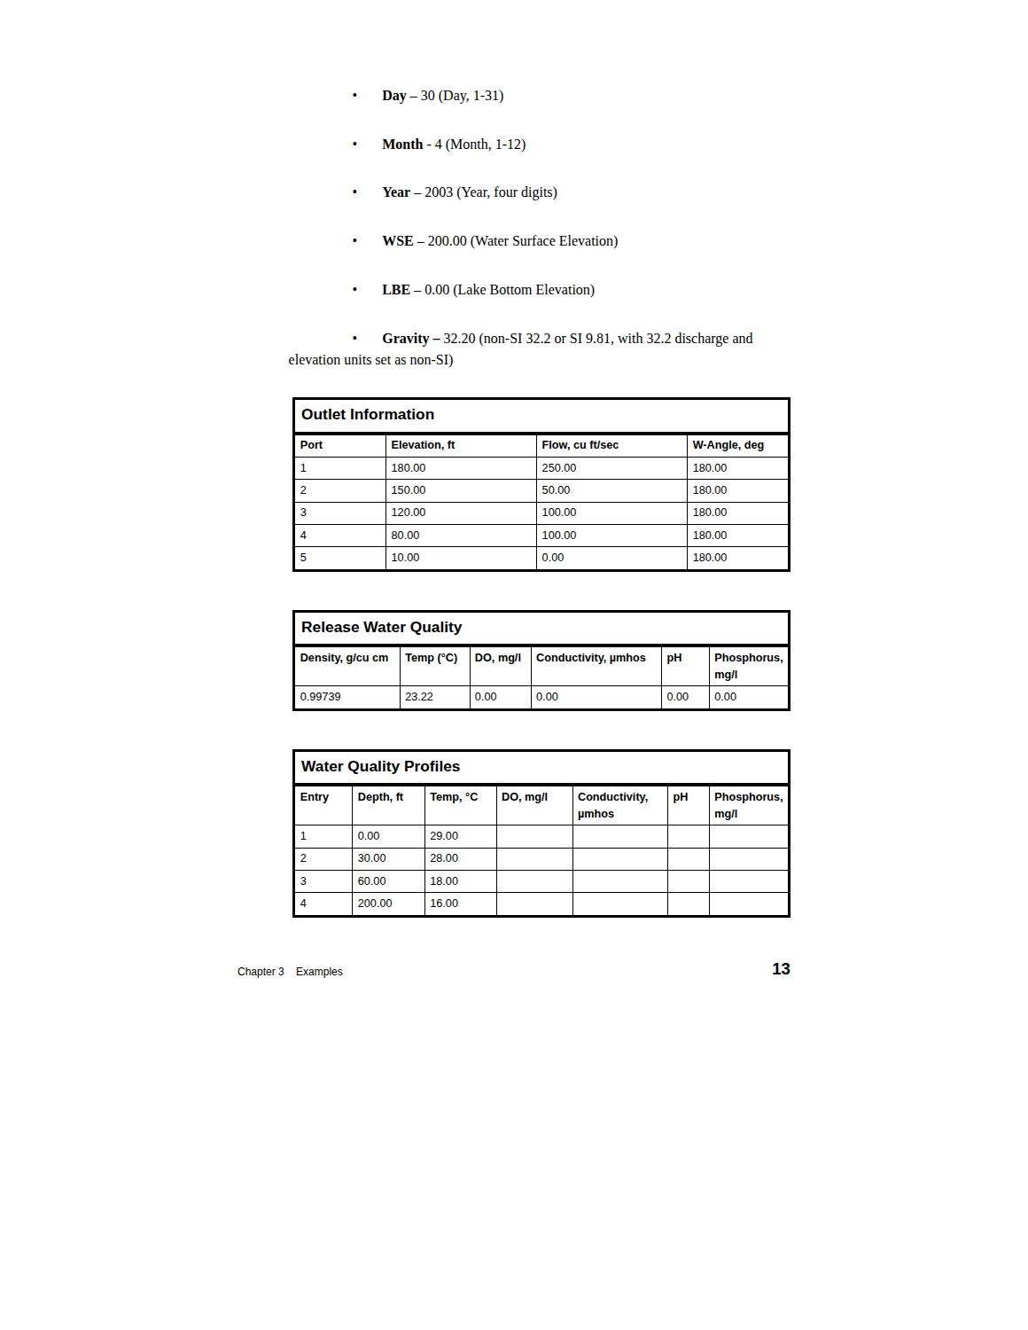Day – 30 (Day, 1-31)
Month - 4 (Month, 1-12)
Year – 2003 (Year, four digits)
WSE – 200.00 (Water Surface Elevation)
LBE – 0.00 (Lake Bottom Elevation)
Gravity – 32.20 (non-SI 32.2 or SI 9.81, with 32.2 discharge and elevation units set as non-SI)
Outlet Information
| Port | Elevation, ft | Flow, cu ft/sec | W-Angle, deg |
| --- | --- | --- | --- |
| 1 | 180.00 | 250.00 | 180.00 |
| 2 | 150.00 | 50.00 | 180.00 |
| 3 | 120.00 | 100.00 | 180.00 |
| 4 | 80.00 | 100.00 | 180.00 |
| 5 | 10.00 | 0.00 | 180.00 |
Release Water Quality
| Density, g/cu cm | Temp (°C) | DO, mg/l | Conductivity, µmhos | pH | Phosphorus, mg/l |
| --- | --- | --- | --- | --- | --- |
| 0.99739 | 23.22 | 0.00 | 0.00 | 0.00 | 0.00 |
Water Quality Profiles
| Entry | Depth, ft | Temp, °C | DO, mg/l | Conductivity, µmhos | pH | Phosphorus, mg/l |
| --- | --- | --- | --- | --- | --- | --- |
| 1 | 0.00 | 29.00 | | | | |
| 2 | 30.00 | 28.00 | | | | |
| 3 | 60.00 | 18.00 | | | | |
| 4 | 200.00 | 16.00 | | | | |
Chapter 3 Examples 13